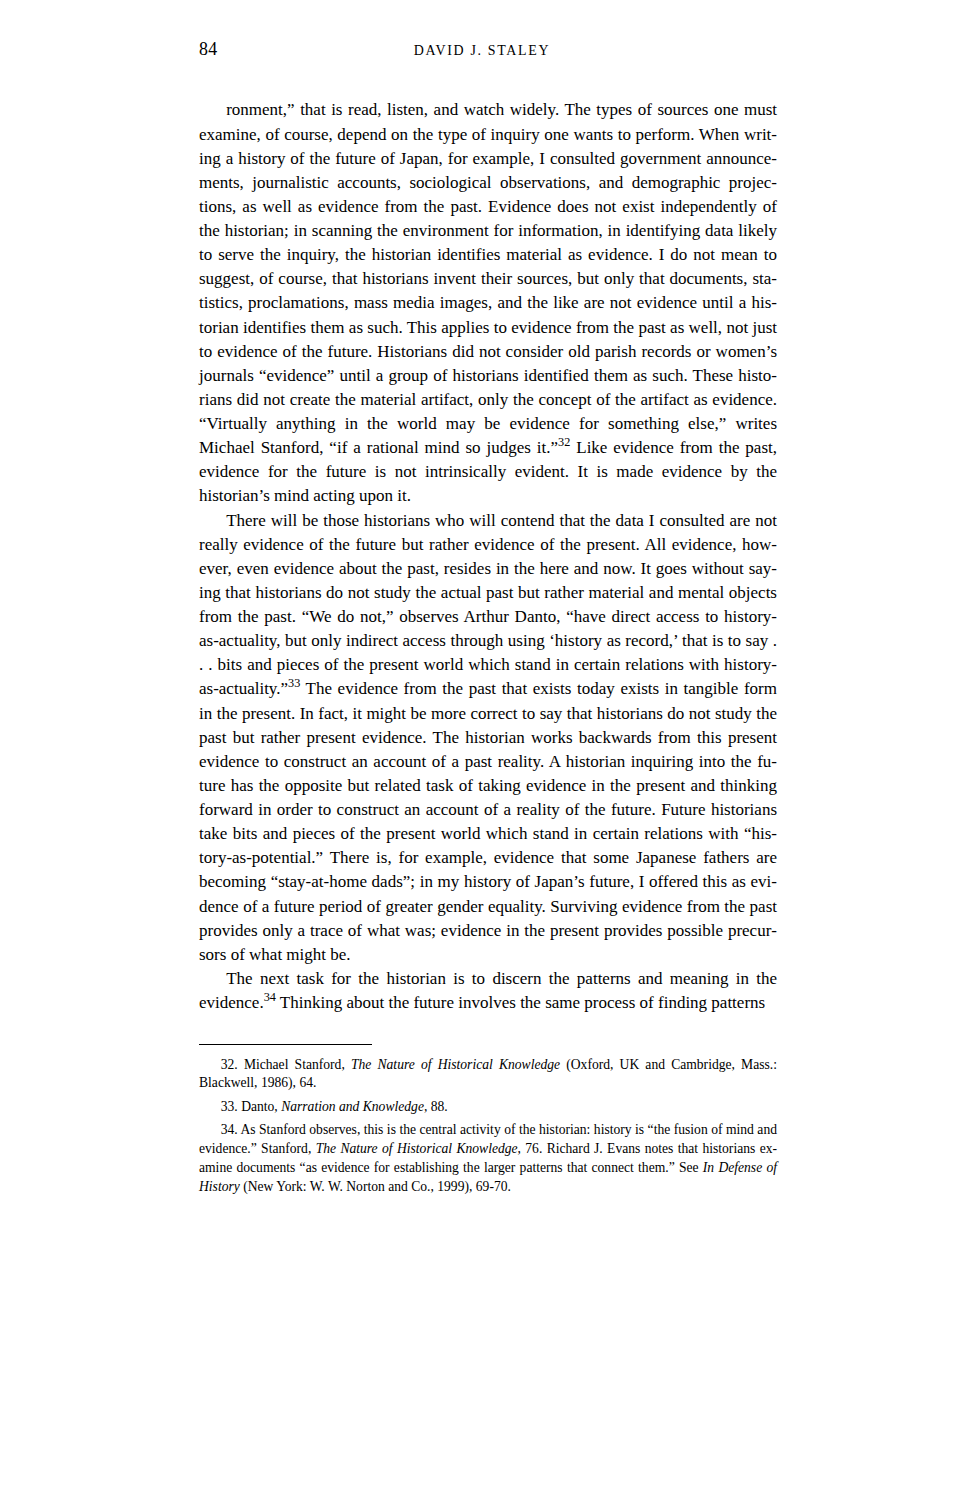84 DAVID J. STALEY
ronment,” that is read, listen, and watch widely. The types of sources one must examine, of course, depend on the type of inquiry one wants to perform. When writing a history of the future of Japan, for example, I consulted government announcements, journalistic accounts, sociological observations, and demographic projections, as well as evidence from the past. Evidence does not exist independently of the historian; in scanning the environment for information, in identifying data likely to serve the inquiry, the historian identifies material as evidence. I do not mean to suggest, of course, that historians invent their sources, but only that documents, statistics, proclamations, mass media images, and the like are not evidence until a historian identifies them as such. This applies to evidence from the past as well, not just to evidence of the future. Historians did not consider old parish records or women’s journals “evidence” until a group of historians identified them as such. These historians did not create the material artifact, only the concept of the artifact as evidence. “Virtually anything in the world may be evidence for something else,” writes Michael Stanford, “if a rational mind so judges it.”32 Like evidence from the past, evidence for the future is not intrinsically evident. It is made evidence by the historian’s mind acting upon it.
There will be those historians who will contend that the data I consulted are not really evidence of the future but rather evidence of the present. All evidence, however, even evidence about the past, resides in the here and now. It goes without saying that historians do not study the actual past but rather material and mental objects from the past. “We do not,” observes Arthur Danto, “have direct access to history-as-actuality, but only indirect access through using ‘history as record,’ that is to say . . . bits and pieces of the present world which stand in certain relations with history-as-actuality.”33 The evidence from the past that exists today exists in tangible form in the present. In fact, it might be more correct to say that historians do not study the past but rather present evidence. The historian works backwards from this present evidence to construct an account of a past reality. A historian inquiring into the future has the opposite but related task of taking evidence in the present and thinking forward in order to construct an account of a reality of the future. Future historians take bits and pieces of the present world which stand in certain relations with “history-as-potential.” There is, for example, evidence that some Japanese fathers are becoming “stay-at-home dads”; in my history of Japan’s future, I offered this as evidence of a future period of greater gender equality. Surviving evidence from the past provides only a trace of what was; evidence in the present provides possible precursors of what might be.
The next task for the historian is to discern the patterns and meaning in the evidence.34 Thinking about the future involves the same process of finding patterns
32. Michael Stanford, The Nature of Historical Knowledge (Oxford, UK and Cambridge, Mass.: Blackwell, 1986), 64.
33. Danto, Narration and Knowledge, 88.
34. As Stanford observes, this is the central activity of the historian: history is “the fusion of mind and evidence.” Stanford, The Nature of Historical Knowledge, 76. Richard J. Evans notes that historians examine documents “as evidence for establishing the larger patterns that connect them.” See In Defense of History (New York: W. W. Norton and Co., 1999), 69-70.